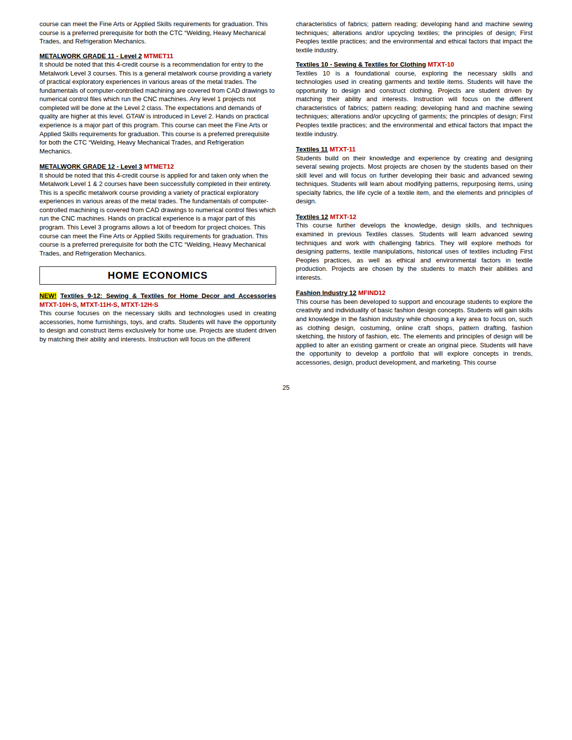course can meet the Fine Arts or Applied Skills requirements for graduation. This course is a preferred prerequisite for both the CTC “Welding, Heavy Mechanical Trades, and Refrigeration Mechanics.
METALWORK GRADE 11 - Level 2 MTMET11
It should be noted that this 4-credit course is a recommendation for entry to the Metalwork Level 3 courses. This is a general metalwork course providing a variety of practical exploratory experiences in various areas of the metal trades. The fundamentals of computer-controlled machining are covered from CAD drawings to numerical control files which run the CNC machines. Any level 1 projects not completed will be done at the Level 2 class. The expectations and demands of quality are higher at this level. GTAW is introduced in Level 2. Hands on practical experience is a major part of this program. This course can meet the Fine Arts or Applied Skills requirements for graduation. This course is a preferred prerequisite for both the CTC “Welding, Heavy Mechanical Trades, and Refrigeration Mechanics.
METALWORK GRADE 12 - Level 3 MTMET12
It should be noted that this 4-credit course is applied for and taken only when the Metalwork Level 1 & 2 courses have been successfully completed in their entirety. This is a specific metalwork course providing a variety of practical exploratory experiences in various areas of the metal trades. The fundamentals of computer-controlled machining is covered from CAD drawings to numerical control files which run the CNC machines. Hands on practical experience is a major part of this program. This Level 3 programs allows a lot of freedom for project choices. This course can meet the Fine Arts or Applied Skills requirements for graduation. This course is a preferred prerequisite for both the CTC “Welding, Heavy Mechanical Trades, and Refrigeration Mechanics.
HOME ECONOMICS
NEW! Textiles 9-12: Sewing & Textiles for Home Decor and Accessories MTXT-10H-S, MTXT-11H-S, MTXT-12H-S
This course focuses on the necessary skills and technologies used in creating accessories, home furnishings, toys, and crafts. Students will have the opportunity to design and construct items exclusively for home use. Projects are student driven by matching their ability and interests. Instruction will focus on the different
characteristics of fabrics; pattern reading; developing hand and machine sewing techniques; alterations and/or upcycling textiles; the principles of design; First Peoples textile practices; and the environmental and ethical factors that impact the textile industry.
Textiles 10 - Sewing & Textiles for Clothing MTXT-10
Textiles 10 is a foundational course, exploring the necessary skills and technologies used in creating garments and textile items. Students will have the opportunity to design and construct clothing. Projects are student driven by matching their ability and interests. Instruction will focus on the different characteristics of fabrics; pattern reading; developing hand and machine sewing techniques; alterations and/or upcycling of garments; the principles of design; First Peoples textile practices; and the environmental and ethical factors that impact the textile industry.
Textiles 11 MTXT-11
Students build on their knowledge and experience by creating and designing several sewing projects. Most projects are chosen by the students based on their skill level and will focus on further developing their basic and advanced sewing techniques. Students will learn about modifying patterns, repurposing items, using specialty fabrics, the life cycle of a textile item, and the elements and principles of design.
Textiles 12 MTXT-12
This course further develops the knowledge, design skills, and techniques examined in previous Textiles classes. Students will learn advanced sewing techniques and work with challenging fabrics. They will explore methods for designing patterns, textile manipulations, historical uses of textiles including First Peoples practices, as well as ethical and environmental factors in textile production. Projects are chosen by the students to match their abilities and interests.
Fashion Industry 12 MFIND12
This course has been developed to support and encourage students to explore the creativity and individuality of basic fashion design concepts. Students will gain skills and knowledge in the fashion industry while choosing a key area to focus on, such as clothing design, costuming, online craft shops, pattern drafting, fashion sketching, the history of fashion, etc. The elements and principles of design will be applied to alter an existing garment or create an original piece. Students will have the opportunity to develop a portfolio that will explore concepts in trends, accessories, design, product development, and marketing. This course
25